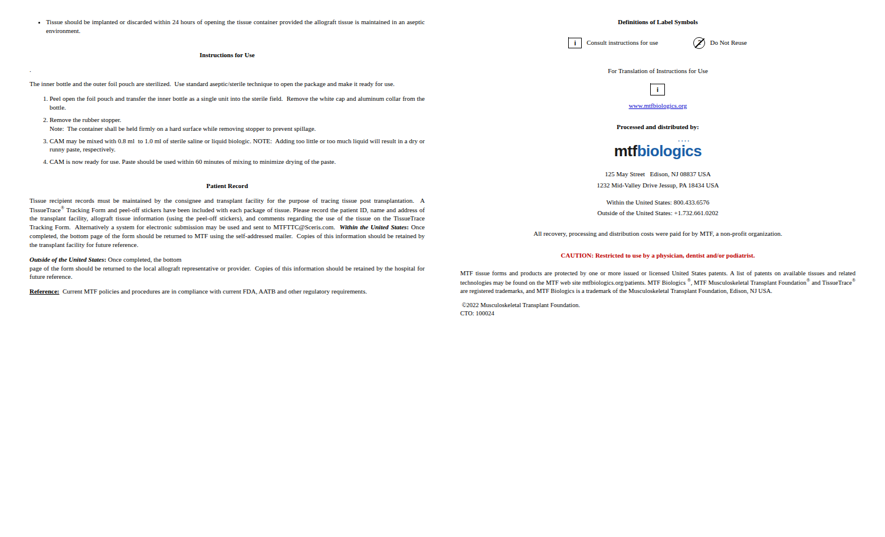Tissue should be implanted or discarded within 24 hours of opening the tissue container provided the allograft tissue is maintained in an aseptic environment.
Instructions for Use
.
The inner bottle and the outer foil pouch are sterilized. Use standard aseptic/sterile technique to open the package and make it ready for use.
Peel open the foil pouch and transfer the inner bottle as a single unit into the sterile field. Remove the white cap and aluminum collar from the bottle.
Remove the rubber stopper.
Note: The container shall be held firmly on a hard surface while removing stopper to prevent spillage.
CAM may be mixed with 0.8 ml to 1.0 ml of sterile saline or liquid biologic. NOTE: Adding too little or too much liquid will result in a dry or runny paste, respectively.
CAM is now ready for use. Paste should be used within 60 minutes of mixing to minimize drying of the paste.
Patient Record
Tissue recipient records must be maintained by the consignee and transplant facility for the purpose of tracing tissue post transplantation. A TissueTrace® Tracking Form and peel-off stickers have been included with each package of tissue. Please record the patient ID, name and address of the transplant facility, allograft tissue information (using the peel-off stickers), and comments regarding the use of the tissue on the TissueTrace Tracking Form. Alternatively a system for electronic submission may be used and sent to MTFTTC@Sceris.com. Within the United States: Once completed, the bottom page of the form should be returned to MTF using the self-addressed mailer. Copies of this information should be retained by the transplant facility for future reference.
Outside of the United States: Once completed, the bottom
page of the form should be returned to the local allograft representative or provider. Copies of this information should be retained by the hospital for future reference.
Reference: Current MTF policies and procedures are in compliance with current FDA, AATB and other regulatory requirements.
Definitions of Label Symbols
i Consult instructions for use
Do Not Reuse
For Translation of Instructions for Use
i
www.mtfbiologics.org
Processed and distributed by:
···· mtf biologics
125 May Street Edison, NJ 08837 USA
1232 Mid-Valley Drive Jessup, PA 18434 USA
Within the United States: 800.433.6576
Outside of the United States: +1.732.661.0202
All recovery, processing and distribution costs were paid for by MTF, a non-profit organization.
CAUTION: Restricted to use by a physician, dentist and/or podiatrist.
MTF tissue forms and products are protected by one or more issued or licensed United States patents. A list of patents on available tissues and related technologies may be found on the MTF web site mtfbiologics.org/patients. MTF Biologics ®, MTF Musculoskeletal Transplant Foundation® and TissueTrace® are registered trademarks, and MTF Biologics is a trademark of the Musculoskeletal Transplant Foundation, Edison, NJ USA.
©2022 Musculoskeletal Transplant Foundation.
CTO: 100024